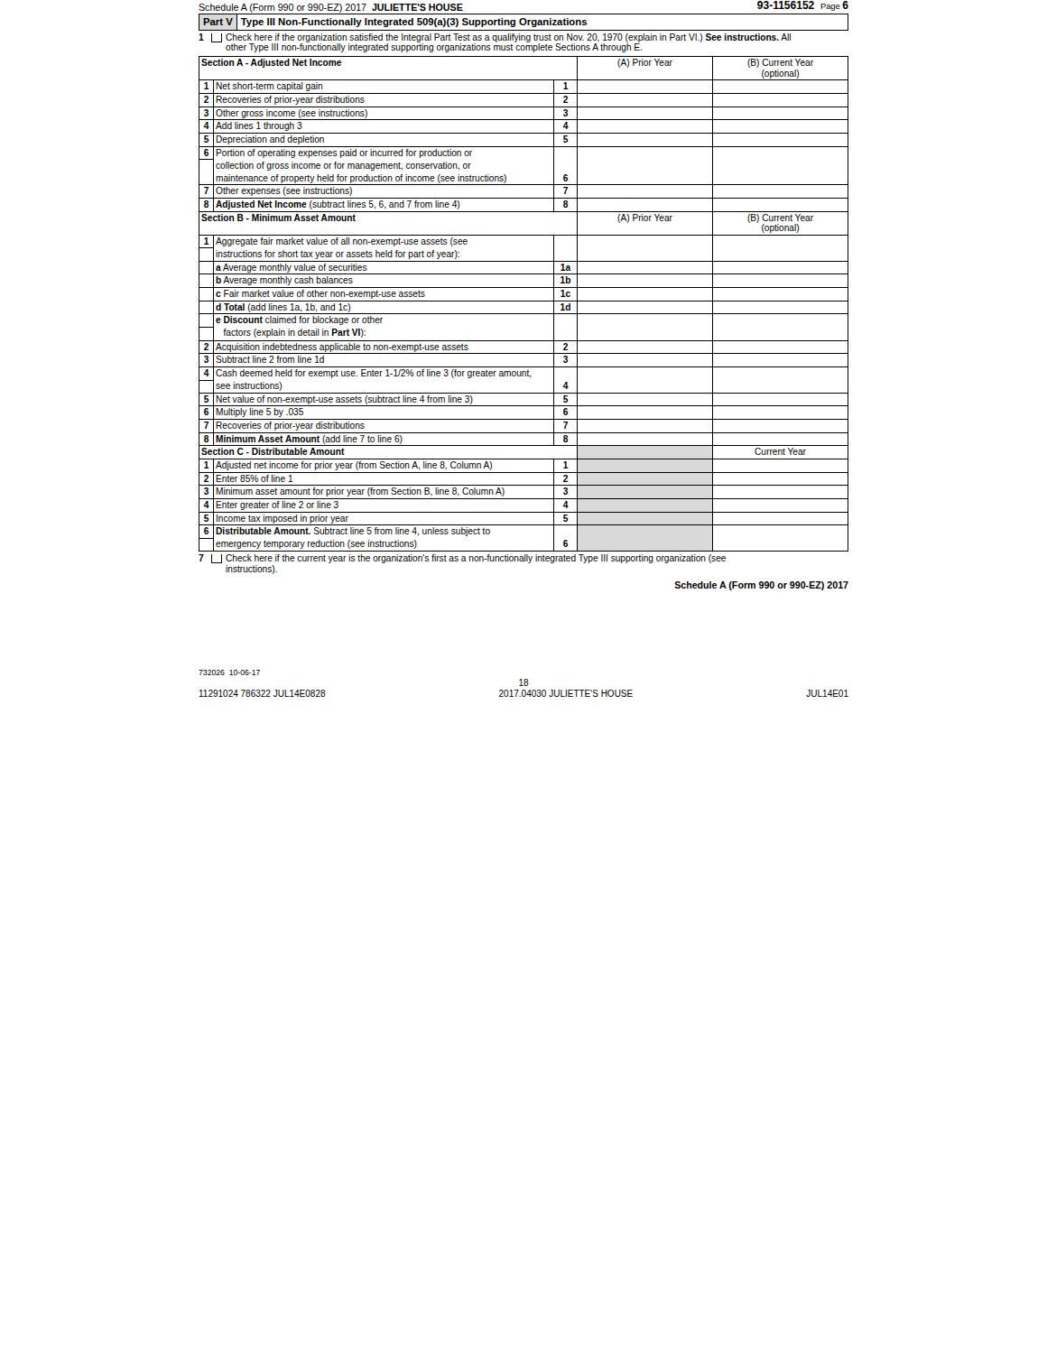Schedule A (Form 990 or 990-EZ) 2017 JULIETTE'S HOUSE
93-1156152 Page 6
Part V
Type III Non-Functionally Integrated 509(a)(3) Supporting Organizations
1
Check here if the organization satisfied the Integral Part Test as a qualifying trust on Nov. 20, 1970 (explain in Part VI.) See instructions. All other Type III non-functionally integrated supporting organizations must complete Sections A through E.
| Section A - Adjusted Net Income | (A) Prior Year | (B) Current Year (optional) |
| 1 | Net short-term capital gain | 1 | | |
| 2 | Recoveries of prior-year distributions | 2 | | |
| 3 | Other gross income (see instructions) | 3 | | |
| 4 | Add lines 1 through 3 | 4 | | |
| 5 | Depreciation and depletion | 5 | | |
| 6 | Portion of operating expenses paid or incurred for production or | | | |
| | collection of gross income or for management, conservation, or | | | |
| | maintenance of property held for production of income (see instructions) | 6 | | |
| 7 | Other expenses (see instructions) | 7 | | |
| 8 | Adjusted Net Income (subtract lines 5, 6, and 7 from line 4) | 8 | | |
| Section B - Minimum Asset Amount | (A) Prior Year | (B) Current Year (optional) |
| 1 | Aggregate fair market value of all non-exempt-use assets (see | | | |
| | instructions for short tax year or assets held for part of year): | | | |
| | a Average monthly value of securities | 1a | | |
| | b Average monthly cash balances | 1b | | |
| | c Fair market value of other non-exempt-use assets | 1c | | |
| | d Total (add lines 1a, 1b, and 1c) | 1d | | |
| | e Discount claimed for blockage or other | | | |
| | factors (explain in detail in Part VI ): | | | |
| 2 | Acquisition indebtedness applicable to non-exempt-use assets | 2 | | |
| 3 | Subtract line 2 from line 1d | 3 | | |
| 4 | Cash deemed held for exempt use. Enter 1-1/2% of line 3 (for greater amount, | | | |
| | see instructions) | 4 | | |
| 5 | Net value of non-exempt-use assets (subtract line 4 from line 3) | 5 | | |
| 6 | Multiply line 5 by .035 | 6 | | |
| 7 | Recoveries of prior-year distributions | 7 | | |
| 8 | Minimum Asset Amount (add line 7 to line 6) | 8 | | |
| Section C - Distributable Amount | | Current Year |
| 1 | Adjusted net income for prior year (from Section A, line 8, Column A) | 1 | | |
| 2 | Enter 85% of line 1 | 2 | | |
| 3 | Minimum asset amount for prior year (from Section B, line 8, Column A) | 3 | | |
| 4 | Enter greater of line 2 or line 3 | 4 | | |
| 5 | Income tax imposed in prior year | 5 | | |
| 6 | Distributable Amount. Subtract line 5 from line 4, unless subject to | | | |
| | emergency temporary reduction (see instructions) | 6 | | |
7
Check here if the current year is the organization's first as a non-functionally integrated Type III supporting organization (see instructions).
Schedule A (Form 990 or 990-EZ) 2017
732026 10-06-17
18
11291024 786322 JUL14E0828 2017.04030 JULIETTE'S HOUSE JUL14E01